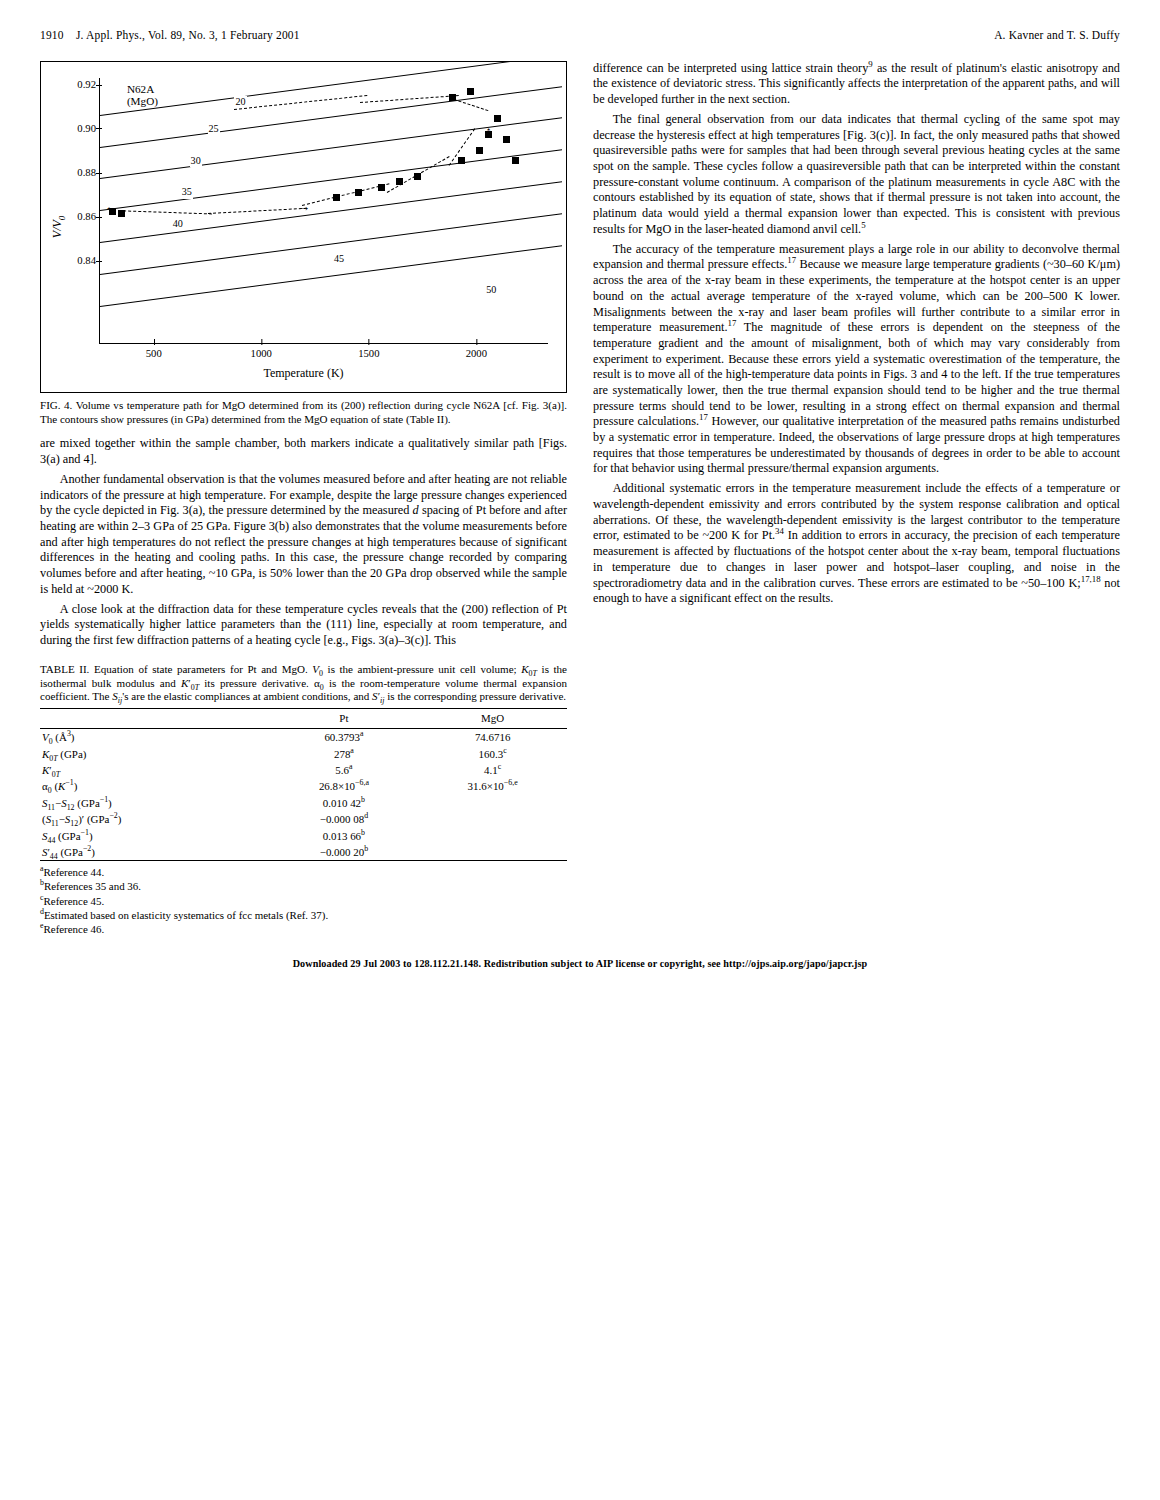1910 J. Appl. Phys., Vol. 89, No. 3, 1 February 2001
A. Kavner and T. S. Duffy
V/V0
0.92
0.90
0.88
0.86
0.84
500
1000
1500
2000
20
25
30
35
40
45
50
←
→
↑
N62A
(MgO)
Temperature (K)
FIG. 4. Volume vs temperature path for MgO determined from its (200) reflection during cycle N62A [cf. Fig. 3(a)]. The contours show pressures (in GPa) determined from the MgO equation of state (Table II).
are mixed together within the sample chamber, both markers indicate a qualitatively similar path [Figs. 3(a) and 4].
Another fundamental observation is that the volumes measured before and after heating are not reliable indicators of the pressure at high temperature. For example, despite the large pressure changes experienced by the cycle depicted in Fig. 3(a), the pressure determined by the measured d spacing of Pt before and after heating are within 2–3 GPa of 25 GPa. Figure 3(b) also demonstrates that the volume measurements before and after high temperatures do not reflect the pressure changes at high temperatures because of significant differences in the heating and cooling paths. In this case, the pressure change recorded by comparing volumes before and after heating, ~10 GPa, is 50% lower than the 20 GPa drop observed while the sample is held at ~2000 K.
A close look at the diffraction data for these temperature cycles reveals that the (200) reflection of Pt yields systematically higher lattice parameters than the (111) line, especially at room temperature, and during the first few diffraction patterns of a heating cycle [e.g., Figs. 3(a)–3(c)]. This
TABLE II. Equation of state parameters for Pt and MgO. V0 is the ambient-pressure unit cell volume; K0T is the isothermal bulk modulus and K′0T its pressure derivative. α0 is the room-temperature volume thermal expansion coefficient. The Sij's are the elastic compliances at ambient conditions, and S′ij is the corresponding pressure derivative.
| | Pt | MgO |
| --- | --- | --- |
| V 0 (Å 3 ) | 60.3793 a | 74.6716 |
| K 0 T (GPa) | 278 a | 160.3 c |
| K ′ 0 T | 5.6 a | 4.1 c |
| α 0 ( K −1 ) | 26.8×10 −6,a | 31.6×10 −6,e |
| S 11 − S 12 (GPa −1 ) | 0.010 42 b | |
| ( S 11 − S 12 )′ (GPa −2 ) | −0.000 08 d | |
| S 44 (GPa −1 ) | 0.013 66 b | |
| S ′ 44 (GPa −2 ) | −0.000 20 b | |
aReference 44.
bReferences 35 and 36.
cReference 45.
dEstimated based on elasticity systematics of fcc metals (Ref. 37).
eReference 46.
difference can be interpreted using lattice strain theory9 as the result of platinum's elastic anisotropy and the existence of deviatoric stress. This significantly affects the interpretation of the apparent paths, and will be developed further in the next section.
The final general observation from our data indicates that thermal cycling of the same spot may decrease the hysteresis effect at high temperatures [Fig. 3(c)]. In fact, the only measured paths that showed quasireversible paths were for samples that had been through several previous heating cycles at the same spot on the sample. These cycles follow a quasireversible path that can be interpreted within the constant pressure-constant volume continuum. A comparison of the platinum measurements in cycle A8C with the contours established by its equation of state, shows that if thermal pressure is not taken into account, the platinum data would yield a thermal expansion lower than expected. This is consistent with previous results for MgO in the laser-heated diamond anvil cell.5
The accuracy of the temperature measurement plays a large role in our ability to deconvolve thermal expansion and thermal pressure effects.17 Because we measure large temperature gradients (~30–60 K/μm) across the area of the x-ray beam in these experiments, the temperature at the hotspot center is an upper bound on the actual average temperature of the x-rayed volume, which can be 200–500 K lower. Misalignments between the x-ray and laser beam profiles will further contribute to a similar error in temperature measurement.17 The magnitude of these errors is dependent on the steepness of the temperature gradient and the amount of misalignment, both of which may vary considerably from experiment to experiment. Because these errors yield a systematic overestimation of the temperature, the result is to move all of the high-temperature data points in Figs. 3 and 4 to the left. If the true temperatures are systematically lower, then the true thermal expansion should tend to be higher and the true thermal pressure terms should tend to be lower, resulting in a strong effect on thermal expansion and thermal pressure calculations.17 However, our qualitative interpretation of the measured paths remains undisturbed by a systematic error in temperature. Indeed, the observations of large pressure drops at high temperatures requires that those temperatures be underestimated by thousands of degrees in order to be able to account for that behavior using thermal pressure/thermal expansion arguments.
Additional systematic errors in the temperature measurement include the effects of a temperature or wavelength-dependent emissivity and errors contributed by the system response calibration and optical aberrations. Of these, the wavelength-dependent emissivity is the largest contributor to the temperature error, estimated to be ~200 K for Pt.34 In addition to errors in accuracy, the precision of each temperature measurement is affected by fluctuations of the hotspot center about the x-ray beam, temporal fluctuations in temperature due to changes in laser power and hotspot–laser coupling, and noise in the spectroradiometry data and in the calibration curves. These errors are estimated to be ~50–100 K;17,18 not enough to have a significant effect on the results.
Downloaded 29 Jul 2003 to 128.112.21.148. Redistribution subject to AIP license or copyright, see http://ojps.aip.org/japo/japcr.jsp